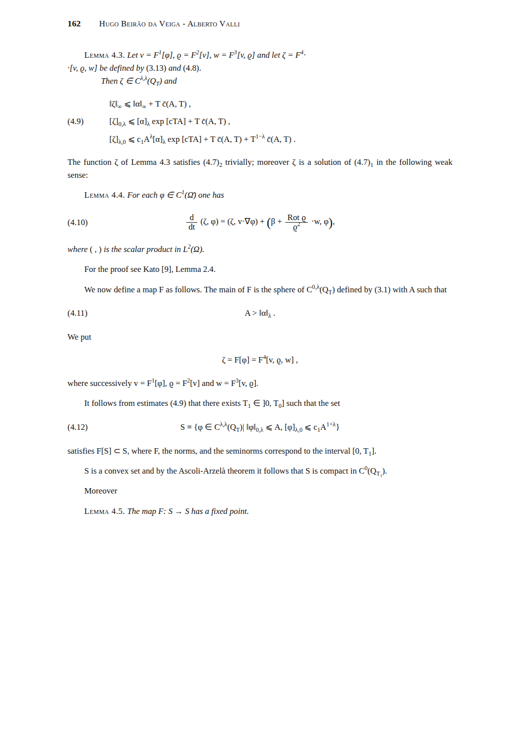162 Hugo Beirão da Veiga - Alberto Valli
Lemma 4.3. Let v = F1[φ], ϱ = F2[v], w = F3[v, ϱ] and let ζ = F4·
·[v, ϱ, w] be defined by (3.13) and (4.8).
Then ζ ∈ Cλ,λ(QT) and
‖ζ‖∞ ⩽ ‖α‖∞ + T c̄(A, T) ,
(4.9)
[ζ]0,λ ⩽ [α]λ exp [cTA] + T c̄(A, T) ,
[ζ]λ,0 ⩽ c1Aλ[α]λ exp [cTA] + T c̄(A, T) + T1−λ c̄(A, T) .
The function ζ of Lemma 4.3 satisfies (4.7)2 trivially; moreover ζ is a solution of (4.7)1 in the following weak sense:
Lemma 4.4. For each φ ∈ C1(Ω̄) one has
(4.10)
ddt (ζ, φ) = (ζ, v·∇φ) + (β + Rot ϱ ϱ2 ·w, φ),
where ( , ) is the scalar product in L2(Ω).
For the proof see Kato [9], Lemma 2.4.
We now define a map F as follows. The main of F is the sphere of C0,λ(QT) defined by (3.1) with A such that
(4.11)
A > ‖α‖λ .
We put
ζ = F[φ] = F4[v, ϱ, w] ,
where successively v = F1[φ], ϱ = F2[v] and w = F3[v, ϱ].
It follows from estimates (4.9) that there exists T1 ∈ ]0, T0] such that the set
(4.12)
S ≡ {φ ∈ Cλ,λ(QT)| ‖φ‖0,λ ⩽ A, [φ]λ,0 ⩽ c1A1+λ}
satisfies F[S] ⊂ S, where F, the norms, and the seminorms correspond to the interval [0, T1].
S is a convex set and by the Ascoli-Arzelà theorem it follows that S is compact in C0(QT1).
Moreover
Lemma 4.5. The map F: S → S has a fixed point.